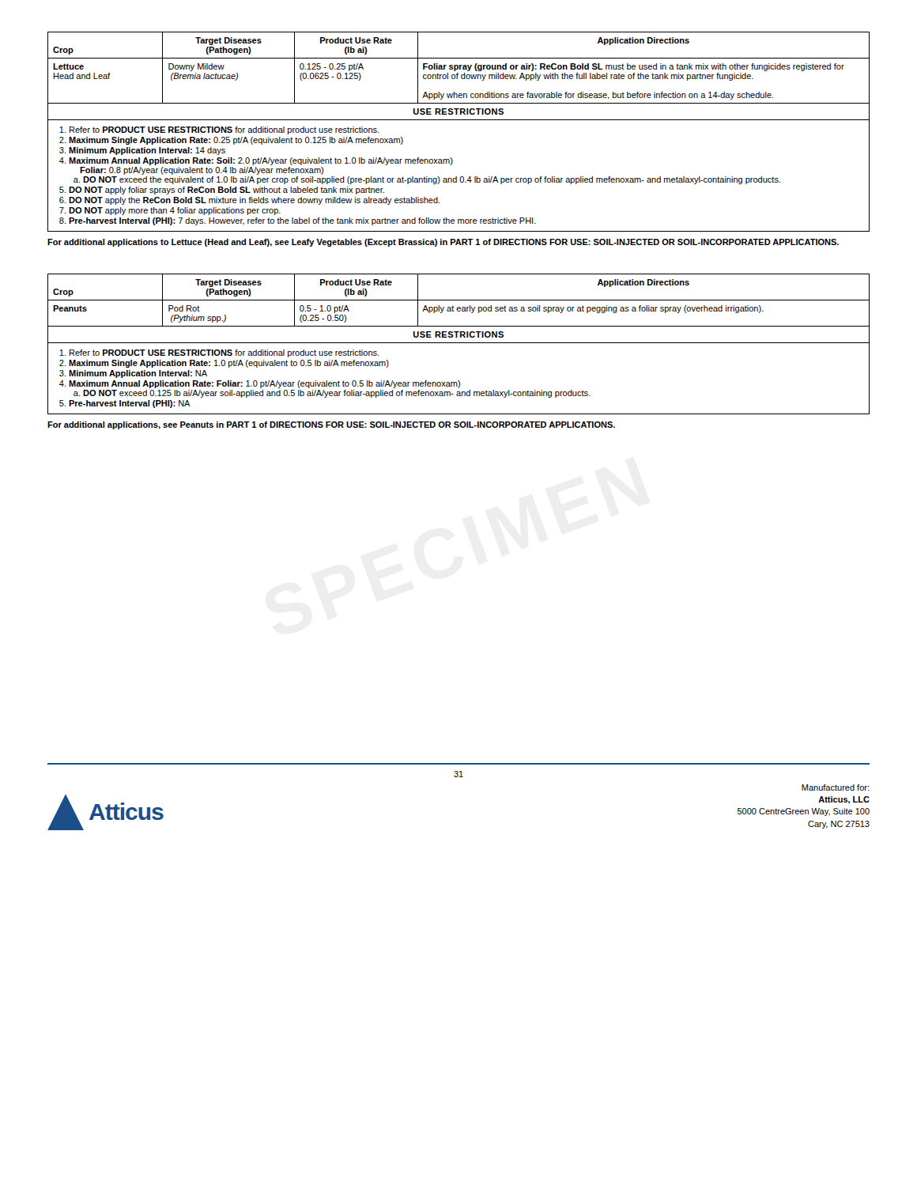SPECIMEN
| Crop | Target Diseases (Pathogen) | Product Use Rate (lb ai) | Application Directions |
| --- | --- | --- | --- |
| Lettuce Head and Leaf | Downy Mildew (Bremia lactucae) | 0.125 - 0.25 pt/A (0.0625 - 0.125) | Foliar spray (ground or air): ReCon Bold SL must be used in a tank mix with other fungicides registered for control of downy mildew. Apply with the full label rate of the tank mix partner fungicide. Apply when conditions are favorable for disease, but before infection on a 14-day schedule. |
| USE RESTRICTIONS |
| Refer to PRODUCT USE RESTRICTIONS for additional product use restrictions. Maximum Single Application Rate: 0.25 pt/A (equivalent to 0.125 lb ai/A mefenoxam) Minimum Application Interval: 14 days Maximum Annual Application Rate: Soil: 2.0 pt/A/year (equivalent to 1.0 lb ai/A/year mefenoxam) Foliar: 0.8 pt/A/year (equivalent to 0.4 lb ai/A/year mefenoxam) DO NOT exceed the equivalent of 1.0 lb ai/A per crop of soil-applied (pre-plant or at-planting) and 0.4 lb ai/A per crop of foliar applied mefenoxam- and metalaxyl-containing products. DO NOT apply foliar sprays of ReCon Bold SL without a labeled tank mix partner. DO NOT apply the ReCon Bold SL mixture in fields where downy mildew is already established. DO NOT apply more than 4 foliar applications per crop. Pre-harvest Interval (PHI): 7 days. However, refer to the label of the tank mix partner and follow the more restrictive PHI. |
For additional applications to Lettuce (Head and Leaf), see Leafy Vegetables (Except Brassica) in PART 1 of DIRECTIONS FOR USE: SOIL-INJECTED OR SOIL-INCORPORATED APPLICATIONS.
| Crop | Target Diseases (Pathogen) | Product Use Rate (lb ai) | Application Directions |
| --- | --- | --- | --- |
| Peanuts | Pod Rot (Pythium spp. ) | 0.5 - 1.0 pt/A (0.25 - 0.50) | Apply at early pod set as a soil spray or at pegging as a foliar spray (overhead irrigation). |
| USE RESTRICTIONS |
| Refer to PRODUCT USE RESTRICTIONS for additional product use restrictions. Maximum Single Application Rate: 1.0 pt/A (equivalent to 0.5 lb ai/A mefenoxam) Minimum Application Interval: NA Maximum Annual Application Rate: Foliar: 1.0 pt/A/year (equivalent to 0.5 lb ai/A/year mefenoxam) DO NOT exceed 0.125 lb ai/A/year soil-applied and 0.5 lb ai/A/year foliar-applied of mefenoxam- and metalaxyl-containing products. Pre-harvest Interval (PHI): NA |
For additional applications, see Peanuts in PART 1 of DIRECTIONS FOR USE: SOIL-INJECTED OR SOIL-INCORPORATED APPLICATIONS.
31
Atticus
Manufactured for:
Atticus, LLC
5000 CentreGreen Way, Suite 100
Cary, NC 27513